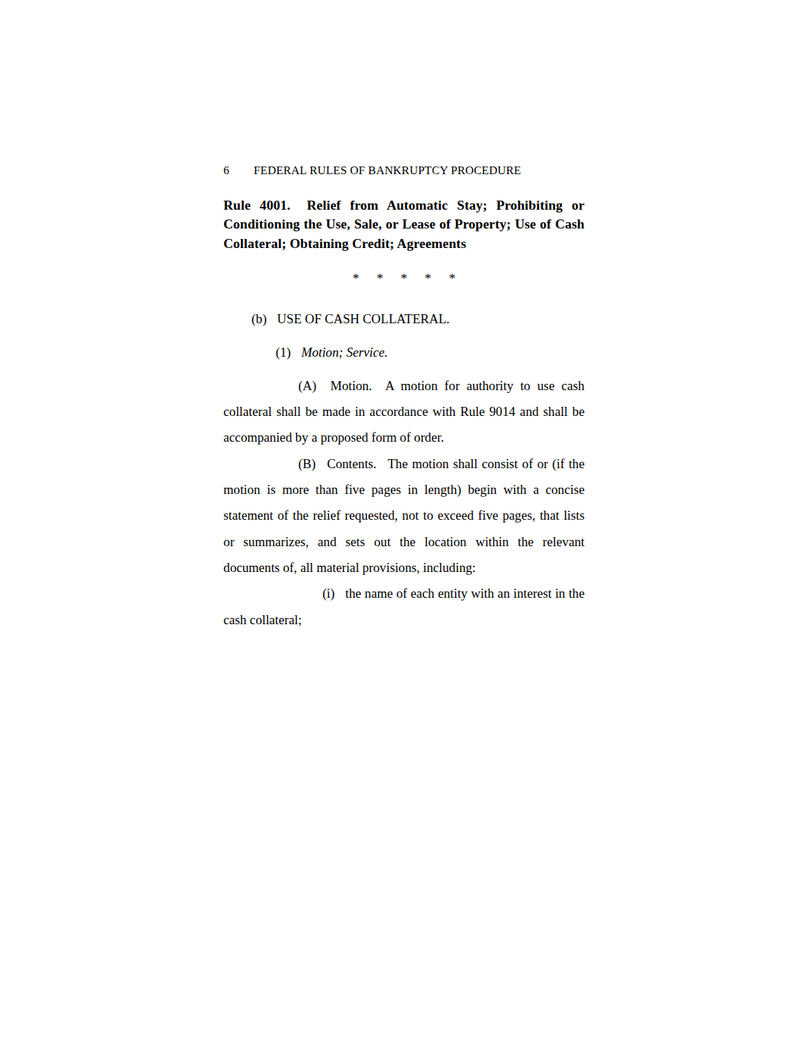6 FEDERAL RULES OF BANKRUPTCY PROCEDURE
Rule 4001. Relief from Automatic Stay; Prohibiting or Conditioning the Use, Sale, or Lease of Property; Use of Cash Collateral; Obtaining Credit; Agreements
* * * * *
(b) USE OF CASH COLLATERAL.
(1) Motion; Service.
(A) Motion. A motion for authority to use cash collateral shall be made in accordance with Rule 9014 and shall be accompanied by a proposed form of order.
(B) Contents. The motion shall consist of or (if the motion is more than five pages in length) begin with a concise statement of the relief requested, not to exceed five pages, that lists or summarizes, and sets out the location within the relevant documents of, all material provisions, including:
(i) the name of each entity with an interest in the cash collateral;